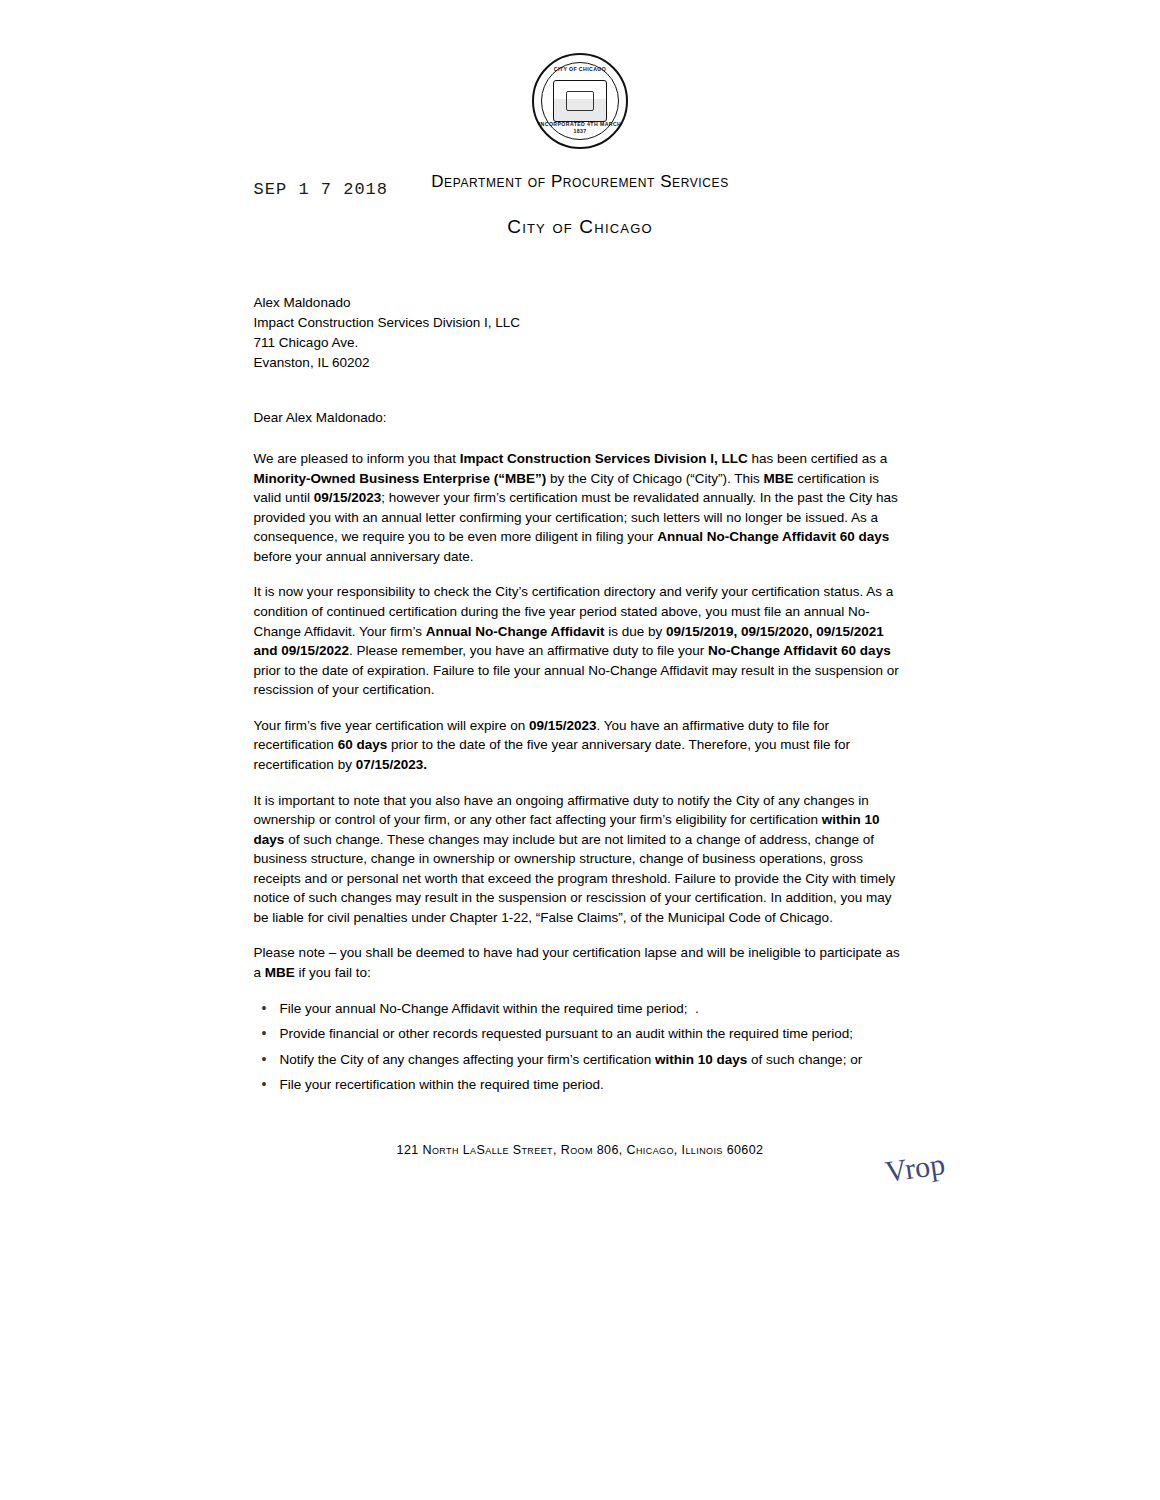City of Chicago
Incorporated 4th March 1837
SEP 1 7 2018
Department of Procurement Services
City of Chicago
Alex Maldonado
Impact Construction Services Division I, LLC
711 Chicago Ave.
Evanston, IL 60202
Dear Alex Maldonado:
We are pleased to inform you that Impact Construction Services Division I, LLC has been certified as a Minority-Owned Business Enterprise (“MBE”) by the City of Chicago (“City”). This MBE certification is valid until 09/15/2023; however your firm’s certification must be revalidated annually. In the past the City has provided you with an annual letter confirming your certification; such letters will no longer be issued. As a consequence, we require you to be even more diligent in filing your Annual No-Change Affidavit 60 days before your annual anniversary date.
It is now your responsibility to check the City’s certification directory and verify your certification status. As a condition of continued certification during the five year period stated above, you must file an annual No-Change Affidavit. Your firm’s Annual No-Change Affidavit is due by 09/15/2019, 09/15/2020, 09/15/2021 and 09/15/2022. Please remember, you have an affirmative duty to file your No-Change Affidavit 60 days prior to the date of expiration. Failure to file your annual No-Change Affidavit may result in the suspension or rescission of your certification.
Your firm’s five year certification will expire on 09/15/2023. You have an affirmative duty to file for recertification 60 days prior to the date of the five year anniversary date. Therefore, you must file for recertification by 07/15/2023.
It is important to note that you also have an ongoing affirmative duty to notify the City of any changes in ownership or control of your firm, or any other fact affecting your firm’s eligibility for certification within 10 days of such change. These changes may include but are not limited to a change of address, change of business structure, change in ownership or ownership structure, change of business operations, gross receipts and or personal net worth that exceed the program threshold. Failure to provide the City with timely notice of such changes may result in the suspension or rescission of your certification. In addition, you may be liable for civil penalties under Chapter 1-22, “False Claims”, of the Municipal Code of Chicago.
Please note – you shall be deemed to have had your certification lapse and will be ineligible to participate as a MBE if you fail to:
File your annual No-Change Affidavit within the required time period; .
Provide financial or other records requested pursuant to an audit within the required time period;
Notify the City of any changes affecting your firm’s certification within 10 days of such change; or
File your recertification within the required time period.
121 North LaSalle Street, Room 806, Chicago, Illinois 60602
Vrop